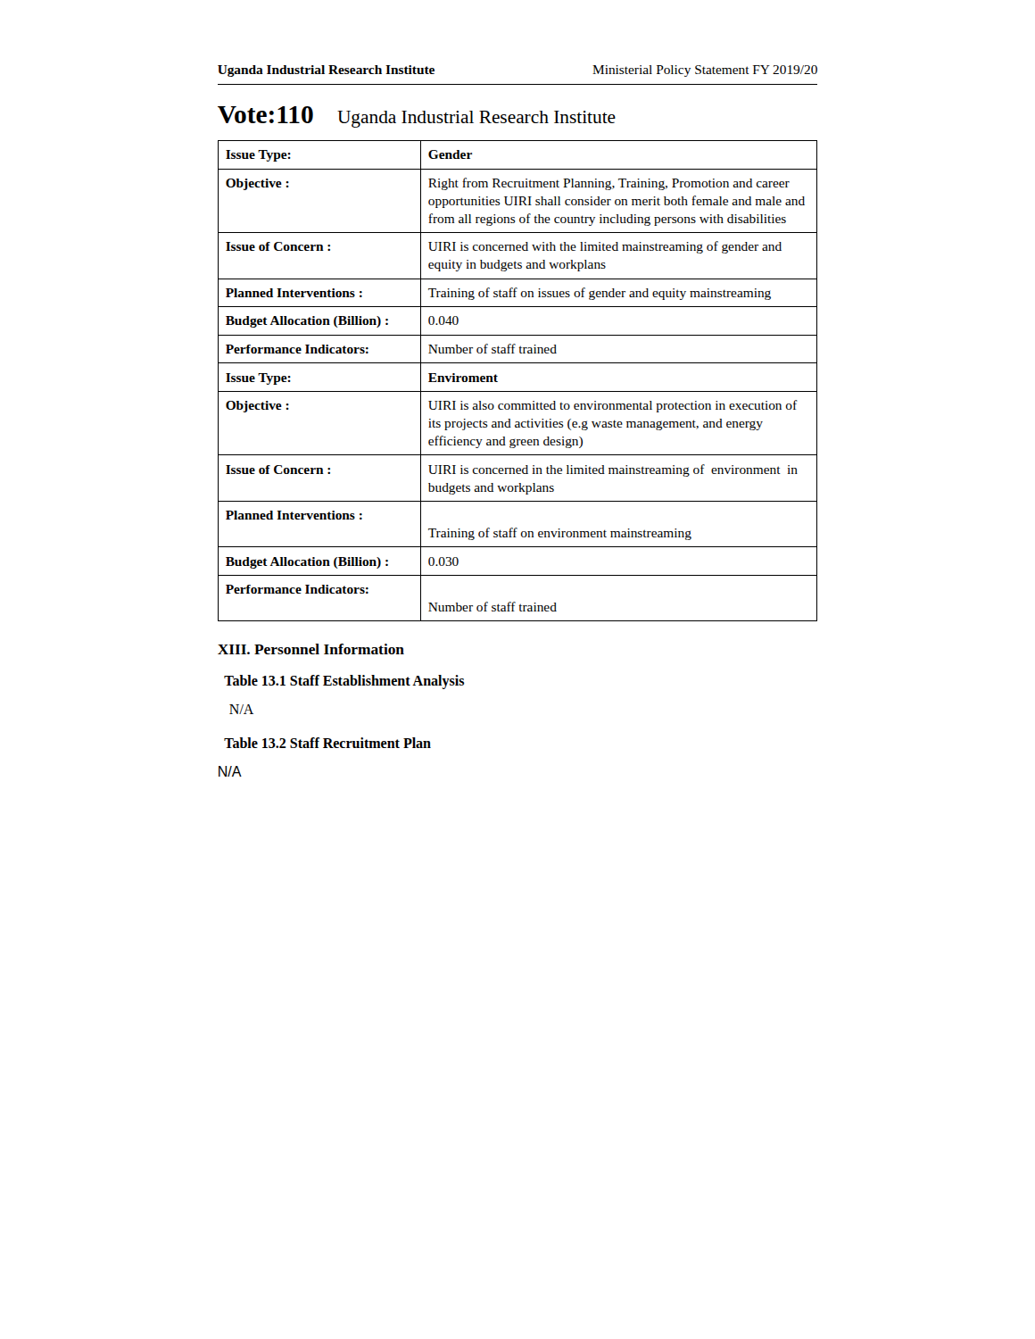Uganda Industrial Research Institute
Ministerial Policy Statement FY 2019/20
Vote:110 Uganda Industrial Research Institute
| Issue Type: | Gender |
| Objective : | Right from Recruitment Planning, Training, Promotion and career opportunities UIRI shall consider on merit both female and male and from all regions of the country including persons with disabilities |
| Issue of Concern : | UIRI is concerned with the limited mainstreaming of gender and equity in budgets and workplans |
| Planned Interventions : | Training of staff on issues of gender and equity mainstreaming |
| Budget Allocation (Billion) : | 0.040 |
| Performance Indicators: | Number of staff trained |
| Issue Type: | Enviroment |
| Objective : | UIRI is also committed to environmental protection in execution of its projects and activities (e.g waste management, and energy efficiency and green design) |
| Issue of Concern : | UIRI is concerned in the limited mainstreaming of environment in budgets and workplans |
| Planned Interventions : | Training of staff on environment mainstreaming |
| Budget Allocation (Billion) : | 0.030 |
| Performance Indicators: | Number of staff trained |
XIII. Personnel Information
Table 13.1 Staff Establishment Analysis
N/A
Table 13.2 Staff Recruitment Plan
N/A